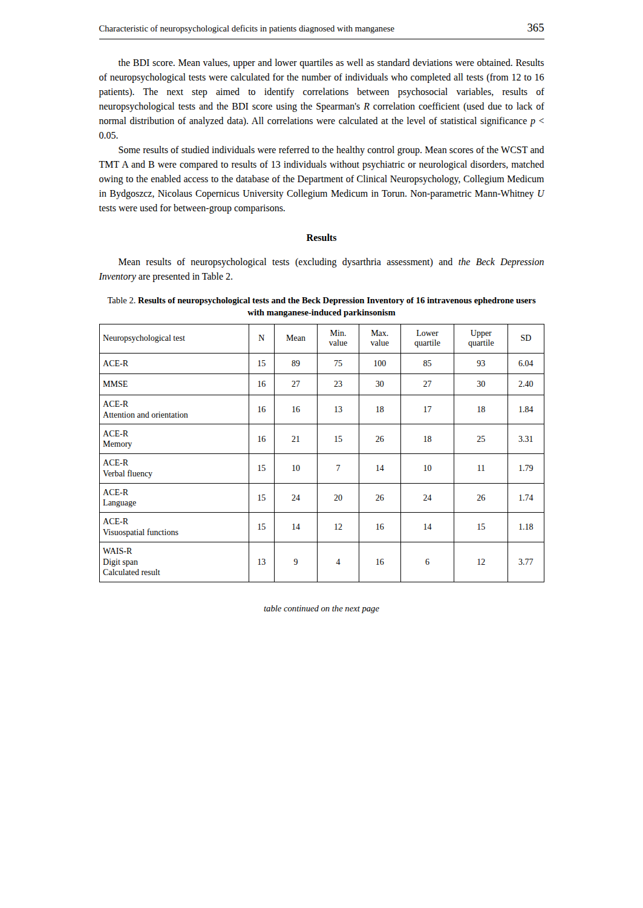Characteristic of neuropsychological deficits in patients diagnosed with manganese 365
the BDI score. Mean values, upper and lower quartiles as well as standard deviations were obtained. Results of neuropsychological tests were calculated for the number of individuals who completed all tests (from 12 to 16 patients). The next step aimed to identify correlations between psychosocial variables, results of neuropsychological tests and the BDI score using the Spearman's R correlation coefficient (used due to lack of normal distribution of analyzed data). All correlations were calculated at the level of statistical significance p < 0.05.
Some results of studied individuals were referred to the healthy control group. Mean scores of the WCST and TMT A and B were compared to results of 13 individuals without psychiatric or neurological disorders, matched owing to the enabled access to the database of the Department of Clinical Neuropsychology, Collegium Medicum in Bydgoszcz, Nicolaus Copernicus University Collegium Medicum in Torun. Non-parametric Mann-Whitney U tests were used for between-group comparisons.
Results
Mean results of neuropsychological tests (excluding dysarthria assessment) and the Beck Depression Inventory are presented in Table 2.
Table 2. Results of neuropsychological tests and the Beck Depression Inventory of 16 intravenous ephedrone users with manganese-induced parkinsonism
| Neuropsychological test | N | Mean | Min. value | Max. value | Lower quartile | Upper quartile | SD |
| --- | --- | --- | --- | --- | --- | --- | --- |
| ACE-R | 15 | 89 | 75 | 100 | 85 | 93 | 6.04 |
| MMSE | 16 | 27 | 23 | 30 | 27 | 30 | 2.40 |
| ACE-R Attention and orientation | 16 | 16 | 13 | 18 | 17 | 18 | 1.84 |
| ACE-R Memory | 16 | 21 | 15 | 26 | 18 | 25 | 3.31 |
| ACE-R Verbal fluency | 15 | 10 | 7 | 14 | 10 | 11 | 1.79 |
| ACE-R Language | 15 | 24 | 20 | 26 | 24 | 26 | 1.74 |
| ACE-R Visuospatial functions | 15 | 14 | 12 | 16 | 14 | 15 | 1.18 |
| WAIS-R Digit span Calculated result | 13 | 9 | 4 | 16 | 6 | 12 | 3.77 |
table continued on the next page